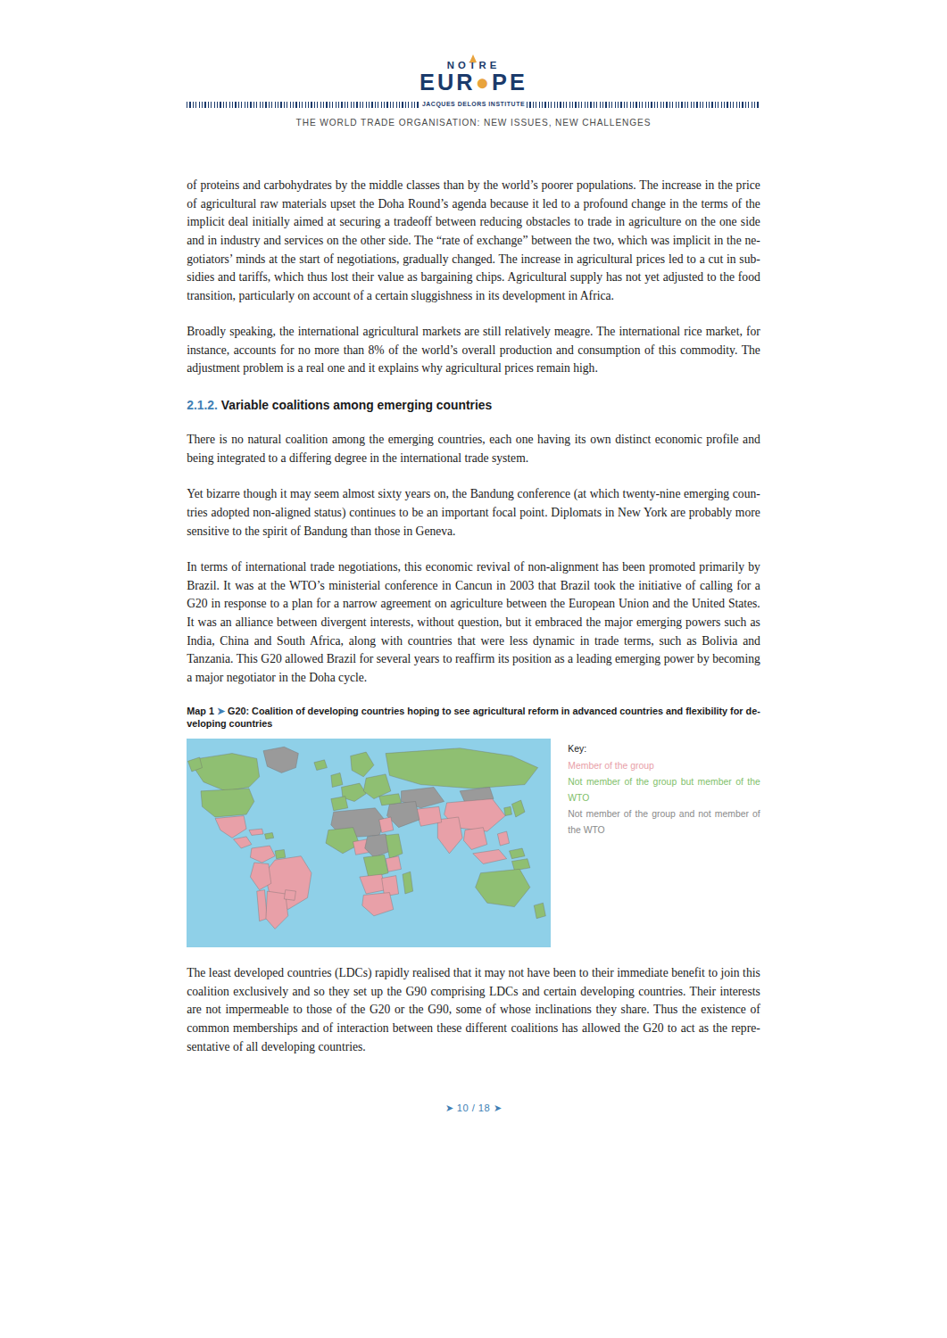NOTRE EUR●PE
JACQUES DELORS INSTITUTE
THE WORLD TRADE ORGANISATION: NEW ISSUES, NEW CHALLENGES
of proteins and carbohydrates by the middle classes than by the world’s poorer populations. The increase in the price of agricultural raw materials upset the Doha Round’s agenda because it led to a profound change in the terms of the implicit deal initially aimed at securing a tradeoff between reducing obstacles to trade in agriculture on the one side and in industry and services on the other side. The “rate of exchange” between the two, which was implicit in the negotiators’ minds at the start of negotiations, gradually changed. The increase in agricultural prices led to a cut in subsidies and tariffs, which thus lost their value as bargaining chips. Agricultural supply has not yet adjusted to the food transition, particularly on account of a certain sluggishness in its development in Africa.
Broadly speaking, the international agricultural markets are still relatively meagre. The international rice market, for instance, accounts for no more than 8% of the world’s overall production and consumption of this commodity. The adjustment problem is a real one and it explains why agricultural prices remain high.
2.1.2. Variable coalitions among emerging countries
There is no natural coalition among the emerging countries, each one having its own distinct economic profile and being integrated to a differing degree in the international trade system.
Yet bizarre though it may seem almost sixty years on, the Bandung conference (at which twenty-nine emerging countries adopted non-aligned status) continues to be an important focal point. Diplomats in New York are probably more sensitive to the spirit of Bandung than those in Geneva.
In terms of international trade negotiations, this economic revival of non-alignment has been promoted primarily by Brazil. It was at the WTO’s ministerial conference in Cancun in 2003 that Brazil took the initiative of calling for a G20 in response to a plan for a narrow agreement on agriculture between the European Union and the United States. It was an alliance between divergent interests, without question, but it embraced the major emerging powers such as India, China and South Africa, along with countries that were less dynamic in trade terms, such as Bolivia and Tanzania. This G20 allowed Brazil for several years to reaffirm its position as a leading emerging power by becoming a major negotiator in the Doha cycle.
Map 1 ➤ G20: Coalition of developing countries hoping to see agricultural reform in advanced countries and flexibility for developing countries
Key:
Member of the group
Not member of the group but member of the WTO
Not member of the group and not member of the WTO
The least developed countries (LDCs) rapidly realised that it may not have been to their immediate benefit to join this coalition exclusively and so they set up the G90 comprising LDCs and certain developing countries. Their interests are not impermeable to those of the G20 or the G90, some of whose inclinations they share. Thus the existence of common memberships and of interaction between these different coalitions has allowed the G20 to act as the representative of all developing countries.
➤ 10 / 18 ➤